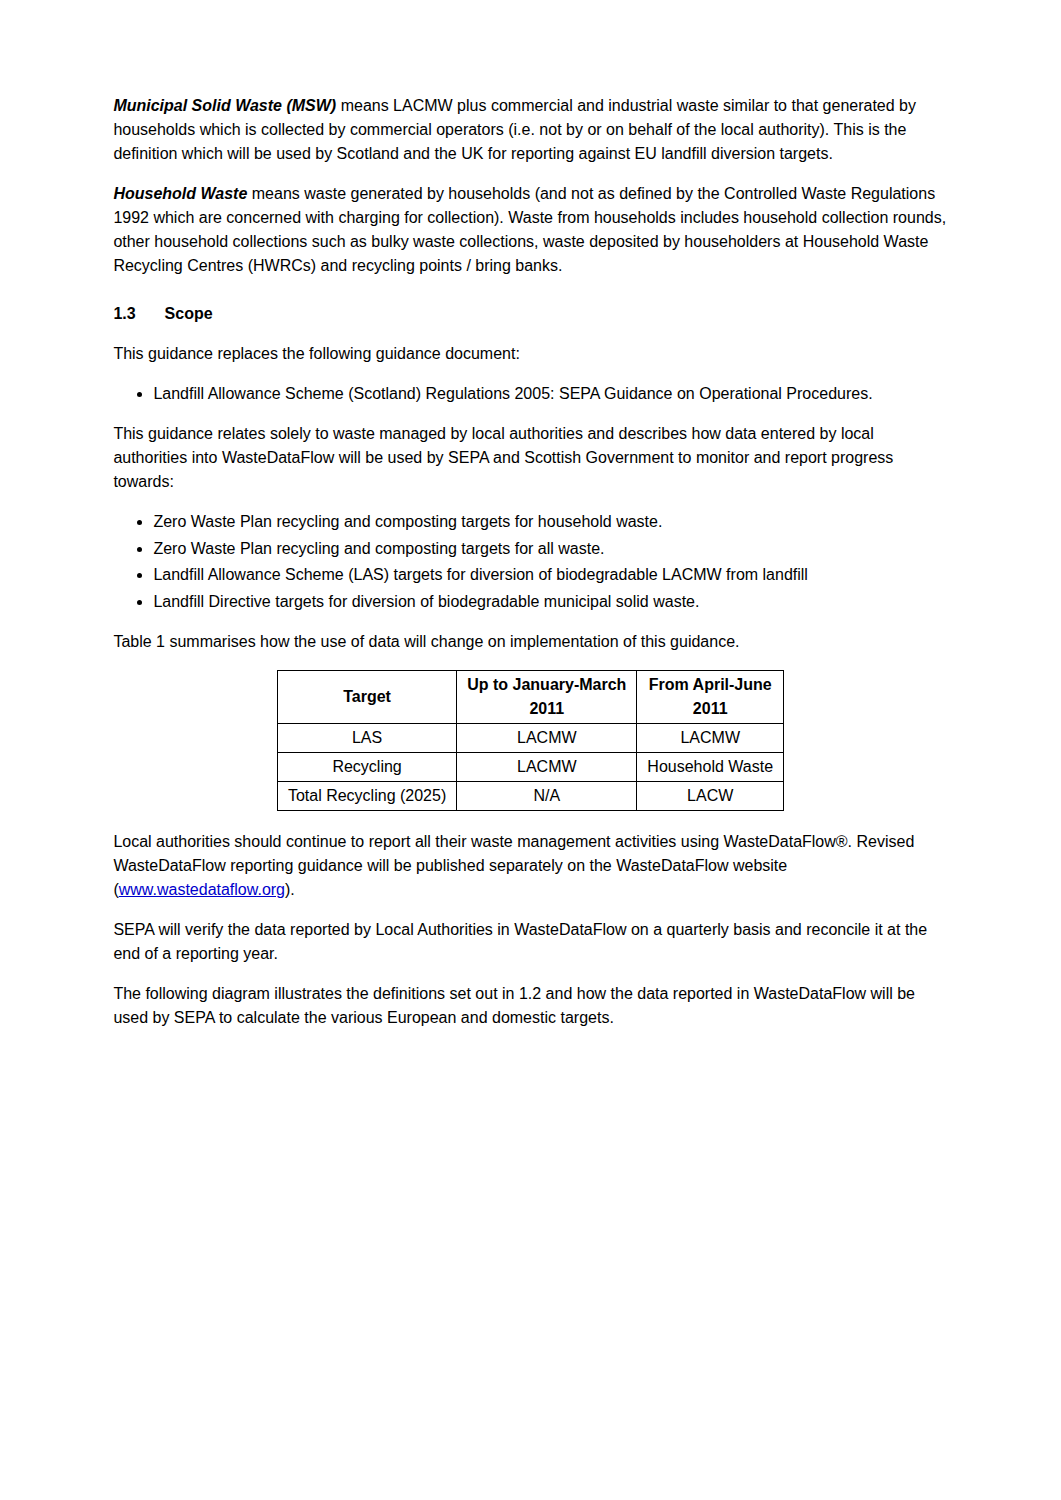Municipal Solid Waste (MSW) means LACMW plus commercial and industrial waste similar to that generated by households which is collected by commercial operators (i.e. not by or on behalf of the local authority). This is the definition which will be used by Scotland and the UK for reporting against EU landfill diversion targets.
Household Waste means waste generated by households (and not as defined by the Controlled Waste Regulations 1992 which are concerned with charging for collection). Waste from households includes household collection rounds, other household collections such as bulky waste collections, waste deposited by householders at Household Waste Recycling Centres (HWRCs) and recycling points / bring banks.
1.3 Scope
This guidance replaces the following guidance document:
Landfill Allowance Scheme (Scotland) Regulations 2005: SEPA Guidance on Operational Procedures.
This guidance relates solely to waste managed by local authorities and describes how data entered by local authorities into WasteDataFlow will be used by SEPA and Scottish Government to monitor and report progress towards:
Zero Waste Plan recycling and composting targets for household waste.
Zero Waste Plan recycling and composting targets for all waste.
Landfill Allowance Scheme (LAS) targets for diversion of biodegradable LACMW from landfill
Landfill Directive targets for diversion of biodegradable municipal solid waste.
Table 1 summarises how the use of data will change on implementation of this guidance.
| Target | Up to January-March 2011 | From April-June 2011 |
| --- | --- | --- |
| LAS | LACMW | LACMW |
| Recycling | LACMW | Household Waste |
| Total Recycling (2025) | N/A | LACW |
Local authorities should continue to report all their waste management activities using WasteDataFlow®. Revised WasteDataFlow reporting guidance will be published separately on the WasteDataFlow website (www.wastedataflow.org).
SEPA will verify the data reported by Local Authorities in WasteDataFlow on a quarterly basis and reconcile it at the end of a reporting year.
The following diagram illustrates the definitions set out in 1.2 and how the data reported in WasteDataFlow will be used by SEPA to calculate the various European and domestic targets.